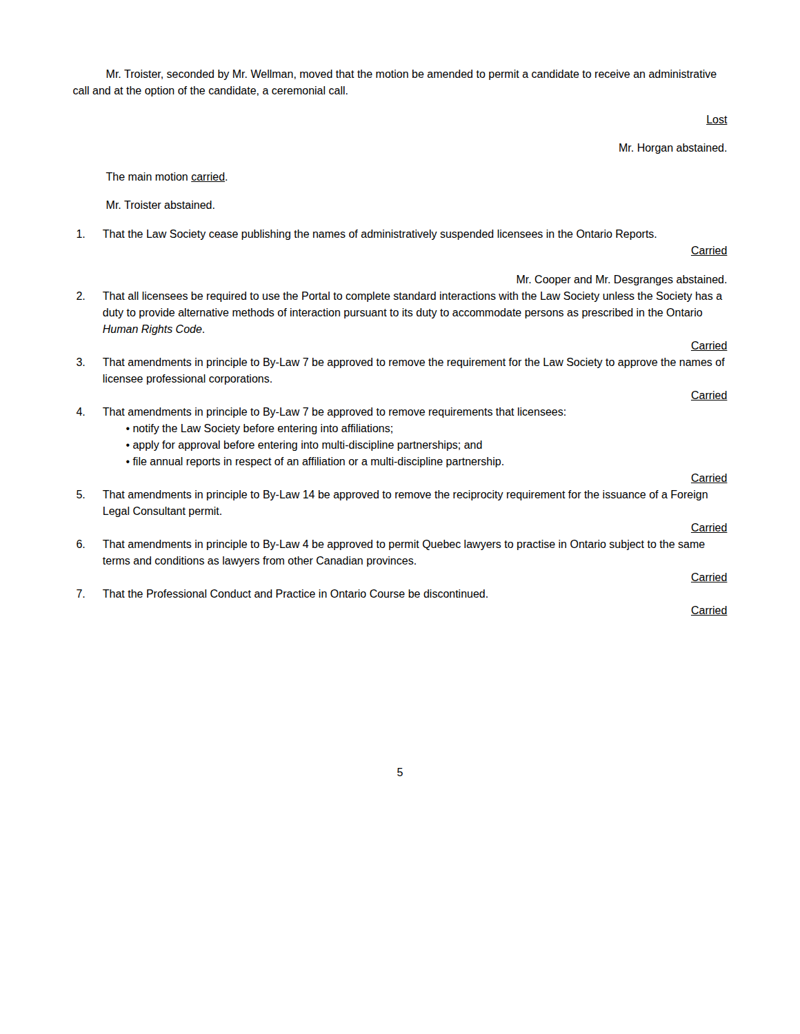Mr. Troister, seconded by Mr. Wellman, moved that the motion be amended to permit a candidate to receive an administrative call and at the option of the candidate, a ceremonial call.
Lost
Mr. Horgan abstained.
The main motion carried.
Mr. Troister abstained.
That the Law Society cease publishing the names of administratively suspended licensees in the Ontario Reports.
Carried
Mr. Cooper and Mr. Desgranges abstained.
That all licensees be required to use the Portal to complete standard interactions with the Law Society unless the Society has a duty to provide alternative methods of interaction pursuant to its duty to accommodate persons as prescribed in the Ontario Human Rights Code.
Carried
That amendments in principle to By-Law 7 be approved to remove the requirement for the Law Society to approve the names of licensee professional corporations.
Carried
That amendments in principle to By-Law 7 be approved to remove requirements that licensees:
notify the Law Society before entering into affiliations;
apply for approval before entering into multi-discipline partnerships; and
file annual reports in respect of an affiliation or a multi-discipline partnership.
Carried
That amendments in principle to By-Law 14 be approved to remove the reciprocity requirement for the issuance of a Foreign Legal Consultant permit.
Carried
That amendments in principle to By-Law 4 be approved to permit Quebec lawyers to practise in Ontario subject to the same terms and conditions as lawyers from other Canadian provinces.
Carried
That the Professional Conduct and Practice in Ontario Course be discontinued.
Carried
5